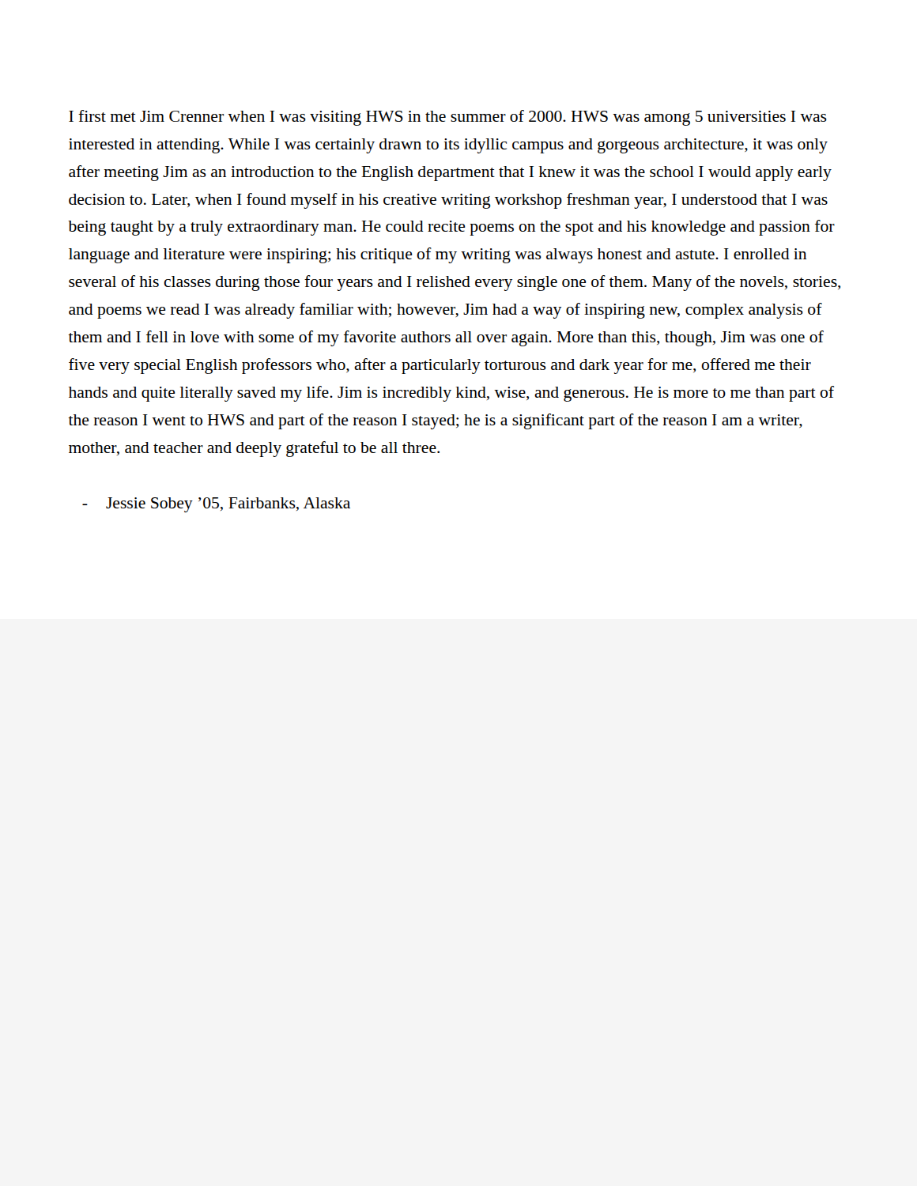I first met Jim Crenner when I was visiting HWS in the summer of 2000. HWS was among 5 universities I was interested in attending. While I was certainly drawn to its idyllic campus and gorgeous architecture, it was only after meeting Jim as an introduction to the English department that I knew it was the school I would apply early decision to. Later, when I found myself in his creative writing workshop freshman year, I understood that I was being taught by a truly extraordinary man. He could recite poems on the spot and his knowledge and passion for language and literature were inspiring; his critique of my writing was always honest and astute. I enrolled in several of his classes during those four years and I relished every single one of them. Many of the novels, stories, and poems we read I was already familiar with; however, Jim had a way of inspiring new, complex analysis of them and I fell in love with some of my favorite authors all over again. More than this, though, Jim was one of five very special English professors who, after a particularly torturous and dark year for me, offered me their hands and quite literally saved my life. Jim is incredibly kind, wise, and generous. He is more to me than part of the reason I went to HWS and part of the reason I stayed; he is a significant part of the reason I am a writer, mother, and teacher and deeply grateful to be all three.
Jessie Sobey ’05, Fairbanks, Alaska